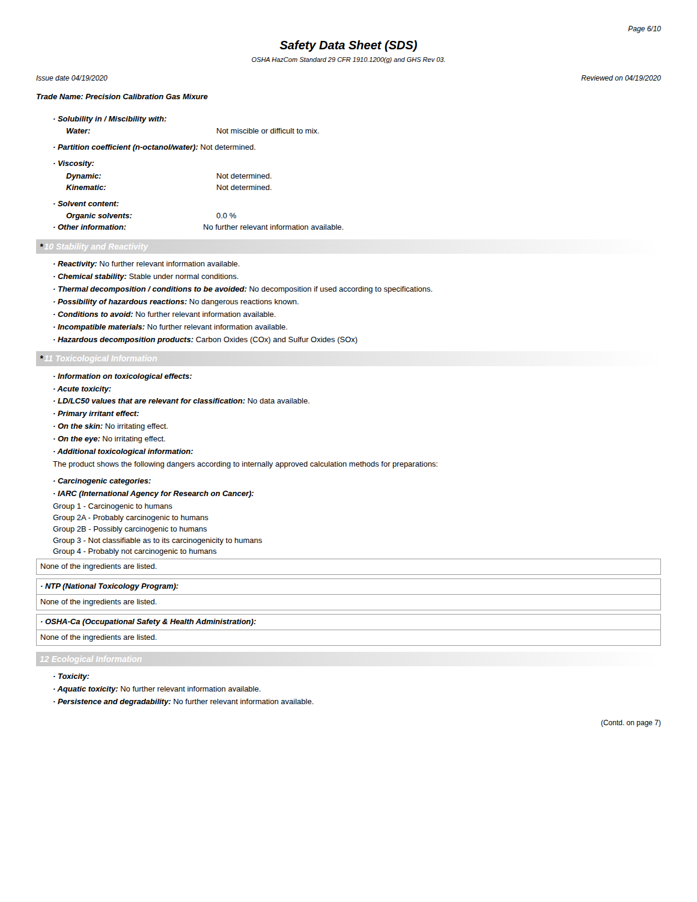Page 6/10
Safety Data Sheet (SDS)
OSHA HazCom Standard 29 CFR 1910.1200(g) and GHS Rev 03.
Issue date 04/19/2020 Reviewed on 04/19/2020
Trade Name: Precision Calibration Gas Mixure
· Solubility in / Miscibility with:
Water:
Not miscible or difficult to mix.
· Partition coefficient (n-octanol/water): Not determined.
· Viscosity:
Dynamic:
Not determined.
Kinematic:
Not determined.
· Solvent content:
Organic solvents:
0.0 %
· Other information:
No further relevant information available.
*10 Stability and Reactivity
· Reactivity: No further relevant information available.
· Chemical stability: Stable under normal conditions.
· Thermal decomposition / conditions to be avoided: No decomposition if used according to specifications.
· Possibility of hazardous reactions: No dangerous reactions known.
· Conditions to avoid: No further relevant information available.
· Incompatible materials: No further relevant information available.
· Hazardous decomposition products: Carbon Oxides (COx) and Sulfur Oxides (SOx)
*11 Toxicological Information
· Information on toxicological effects:
· Acute toxicity:
· LD/LC50 values that are relevant for classification: No data available.
· Primary irritant effect:
· On the skin: No irritating effect.
· On the eye: No irritating effect.
· Additional toxicological information:
The product shows the following dangers according to internally approved calculation methods for preparations:
· Carcinogenic categories:
· IARC (International Agency for Research on Cancer):
Group 1 - Carcinogenic to humans
Group 2A - Probably carcinogenic to humans
Group 2B - Possibly carcinogenic to humans
Group 3 - Not classifiable as to its carcinogenicity to humans
Group 4 - Probably not carcinogenic to humans
None of the ingredients are listed.
· NTP (National Toxicology Program):
None of the ingredients are listed.
· OSHA-Ca (Occupational Safety & Health Administration):
None of the ingredients are listed.
12 Ecological Information
· Toxicity:
· Aquatic toxicity: No further relevant information available.
· Persistence and degradability: No further relevant information available.
(Contd. on page 7)